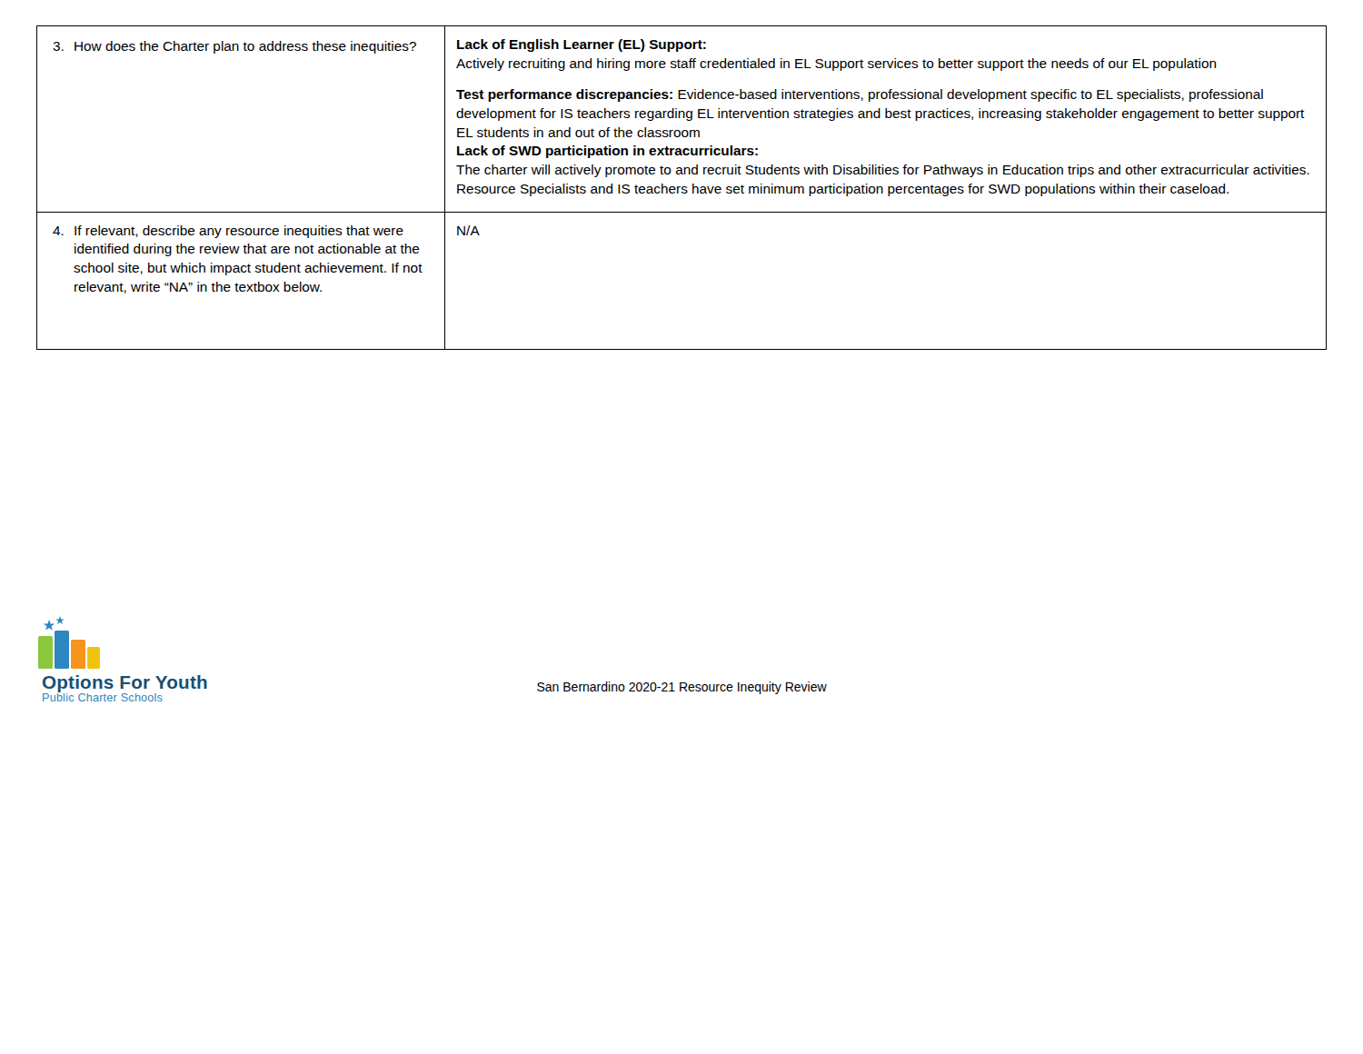| How does the Charter plan to address these inequities? | Lack of English Learner (EL) Support: Actively recruiting and hiring more staff credentialed in EL Support services to better support the needs of our EL population Test performance discrepancies: Evidence-based interventions, professional development specific to EL specialists, professional development for IS teachers regarding EL intervention strategies and best practices, increasing stakeholder engagement to better support EL students in and out of the classroom Lack of SWD participation in extracurriculars: The charter will actively promote to and recruit Students with Disabilities for Pathways in Education trips and other extracurricular activities. Resource Specialists and IS teachers have set minimum participation percentages for SWD populations within their caseload. |
| If relevant, describe any resource inequities that were identified during the review that are not actionable at the school site, but which impact student achievement. If not relevant, write “NA” in the textbox below. | N/A |
Options For Youth
Public Charter Schools
San Bernardino 2020-21 Resource Inequity Review